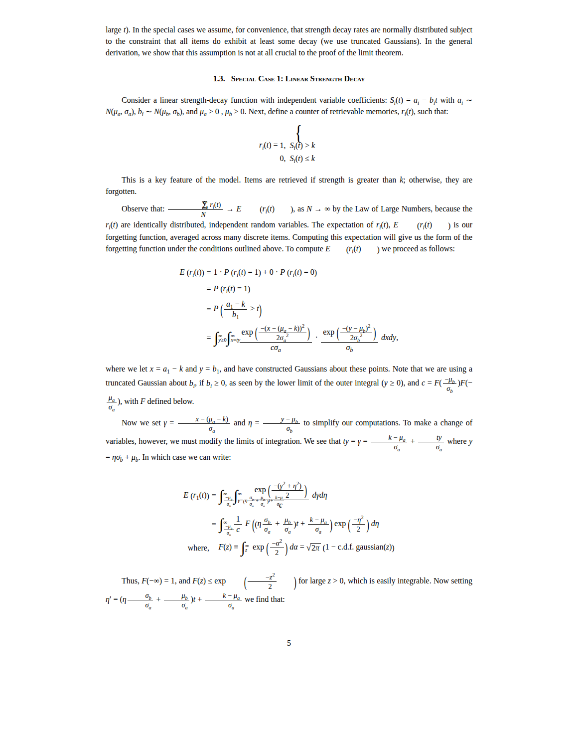large t). In the special cases we assume, for convenience, that strength decay rates are normally distributed subject to the constraint that all items do exhibit at least some decay (we use truncated Gaussians). In the general derivation, we show that this assumption is not at all crucial to the proof of the limit theorem.
1.3. Special Case 1: Linear Strength Decay
Consider a linear strength-decay function with independent variable coefficients: Si(t) = ai − bit with ai ∼ N(μa, σa), bi ∼ N(μb, σb), and μa > 0 , μb > 0. Next, define a counter of retrievable memories, ri(t), such that:
ri(t) = {
| 1, | S i ( t ) > k |
| 0, | S i ( t ) ≤ k |
This is a key feature of the model. Items are retrieved if strength is greater than k; otherwise, they are forgotten.
Observe that: ΣNi=1 ri(t) N → E (ri(t)), as N → ∞ by the Law of Large Numbers, because the ri(t) are identically distributed, independent random variables. The expectation of ri(t), E (ri(t)) is our forgetting function, averaged across many discrete items. Computing this expectation will give us the form of the forgetting function under the conditions outlined above. To compute E(ri(t)) we proceed as follows:
| E ( r i ( t ) ) | = | 1 · P ( r i ( t ) = 1 ) + 0 · P ( r i ( t ) = 0 ) |
| | = | P ( r i ( t ) = 1 ) |
| | = | P ( a 1 − k b 1 > t ) |
| | = | ∫ ∞ y ≥0 ∫ ∞ x = ty exp ( −( x − ( μ a − k )) 2 2 σ a 2 ) cσ a · exp ( −( y − μ b ) 2 2 σ b 2 ) σ b dxdy , |
where we let x = a1 − k and y = b1, and have constructed Gaussians about these points. Note that we are using a truncated Gaussian about bi, if bi ≥ 0, as seen by the lower limit of the outer integral (y ≥ 0), and c = F(−μb σb)F(−μa σa), with F defined below.
Now we set γ = x − (μa − k) σa and η = y − μb σb to simplify our computations. To make a change of variables, however, we must modify the limits of integration. We see that ty = γ = k − μa σa + ty σa where y = ησb + μb. In which case we can write:
| E ( r 1 ( t ) ) | = | ∫ ∞ − μ b σ b ∫ ∞ γ = ( η σ b σ a + μ b σ a ) t + k − μ σ a exp ( −( γ 2 + η 2 ) 2 ) c dγdη |
| | = | ∫ ∞ − μ b σ b 1 c F ( ( η σ b σ a + μ b σ a ) t + k − μ a σ a ) exp ( − η 2 2 ) dη |
| where, | | F ( z ) ≡ ∫ ∞ z exp ( − α 2 2 ) dα = √ 2 π ( 1 − c.d.f. gaussian( z ) ) |
Thus, F(−∞) = 1, and F(z) ≤ exp (−z22) for large z > 0, which is easily integrable. Now setting η′ = (ησb σa + μb σa)t + k − μa σa we find that:
5